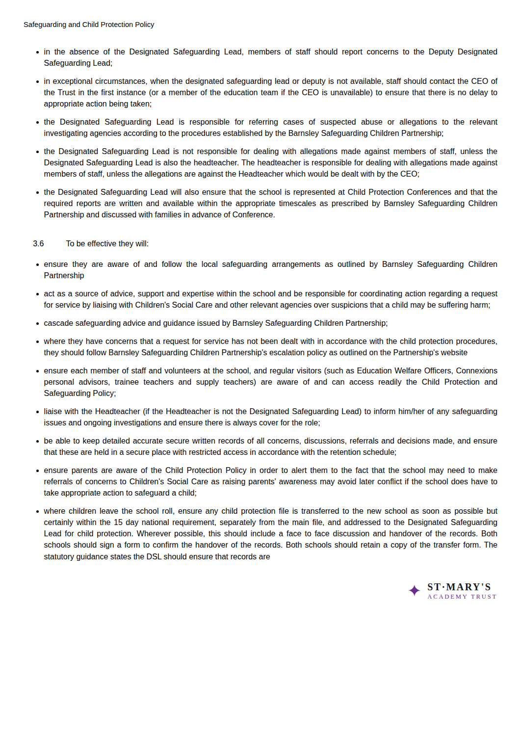Safeguarding and Child Protection Policy
in the absence of the Designated Safeguarding Lead, members of staff should report concerns to the Deputy Designated Safeguarding Lead;
in exceptional circumstances, when the designated safeguarding lead or deputy is not available, staff should contact the CEO of the Trust in the first instance (or a member of the education team if the CEO is unavailable) to ensure that there is no delay to appropriate action being taken;
the Designated Safeguarding Lead is responsible for referring cases of suspected abuse or allegations to the relevant investigating agencies according to the procedures established by the Barnsley Safeguarding Children Partnership;
the Designated Safeguarding Lead is not responsible for dealing with allegations made against members of staff, unless the Designated Safeguarding Lead is also the headteacher. The headteacher is responsible for dealing with allegations made against members of staff, unless the allegations are against the Headteacher which would be dealt with by the CEO;
the Designated Safeguarding Lead will also ensure that the school is represented at Child Protection Conferences and that the required reports are written and available within the appropriate timescales as prescribed by Barnsley Safeguarding Children Partnership and discussed with families in advance of Conference.
3.6
To be effective they will:
ensure they are aware of and follow the local safeguarding arrangements as outlined by Barnsley Safeguarding Children Partnership
act as a source of advice, support and expertise within the school and be responsible for coordinating action regarding a request for service by liaising with Children's Social Care and other relevant agencies over suspicions that a child may be suffering harm;
cascade safeguarding advice and guidance issued by Barnsley Safeguarding Children Partnership;
where they have concerns that a request for service has not been dealt with in accordance with the child protection procedures, they should follow Barnsley Safeguarding Children Partnership's escalation policy as outlined on the Partnership's website
ensure each member of staff and volunteers at the school, and regular visitors (such as Education Welfare Officers, Connexions personal advisors, trainee teachers and supply teachers) are aware of and can access readily the Child Protection and Safeguarding Policy;
liaise with the Headteacher (if the Headteacher is not the Designated Safeguarding Lead) to inform him/her of any safeguarding issues and ongoing investigations and ensure there is always cover for the role;
be able to keep detailed accurate secure written records of all concerns, discussions, referrals and decisions made, and ensure that these are held in a secure place with restricted access in accordance with the retention schedule;
ensure parents are aware of the Child Protection Policy in order to alert them to the fact that the school may need to make referrals of concerns to Children's Social Care as raising parents' awareness may avoid later conflict if the school does have to take appropriate action to safeguard a child;
where children leave the school roll, ensure any child protection file is transferred to the new school as soon as possible but certainly within the 15 day national requirement, separately from the main file, and addressed to the Designated Safeguarding Lead for child protection. Wherever possible, this should include a face to face discussion and handover of the records. Both schools should sign a form to confirm the handover of the records. Both schools should retain a copy of the transfer form. The statutory guidance states the DSL should ensure that records are
✦ ST·MARY'S
ACADEMY TRUST